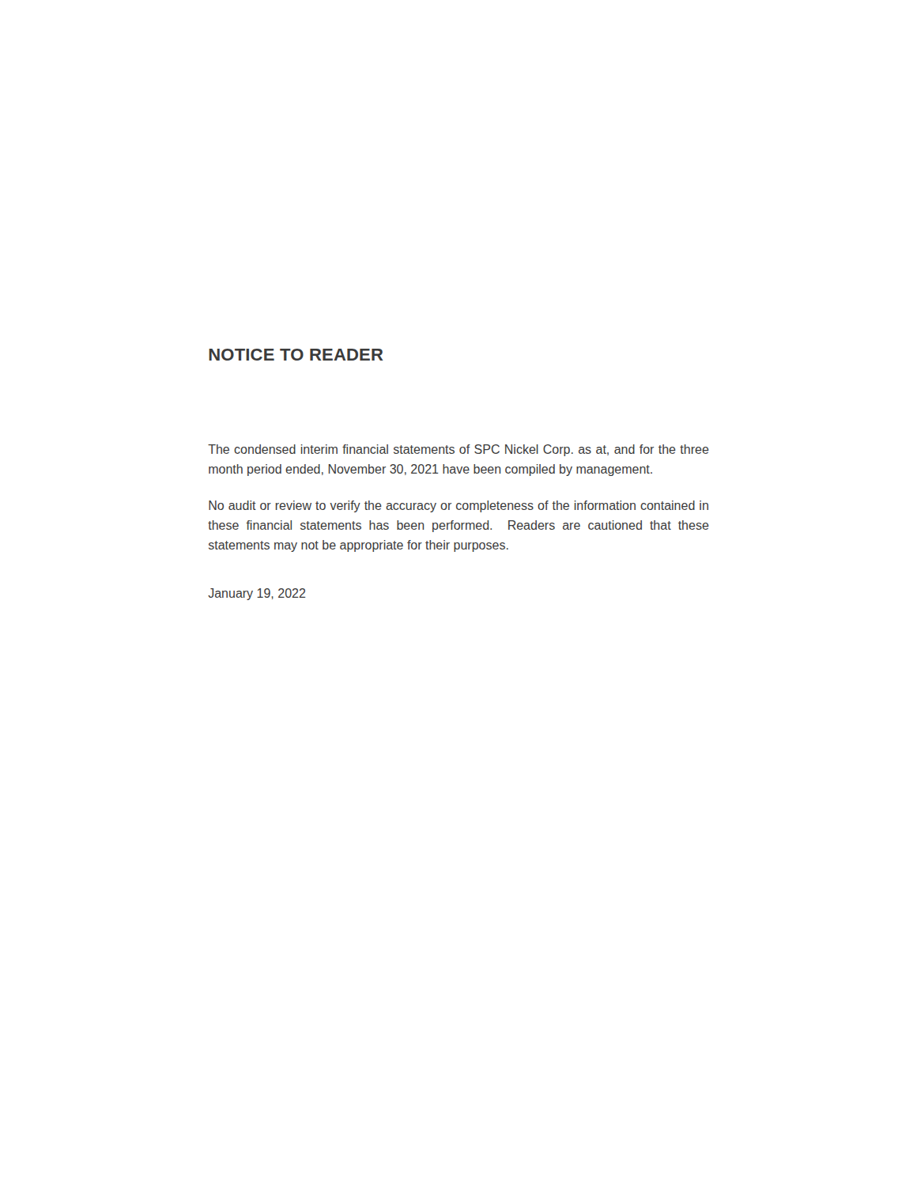NOTICE TO READER
The condensed interim financial statements of SPC Nickel Corp. as at, and for the three month period ended, November 30, 2021 have been compiled by management.
No audit or review to verify the accuracy or completeness of the information contained in these financial statements has been performed. Readers are cautioned that these statements may not be appropriate for their purposes.
January 19, 2022